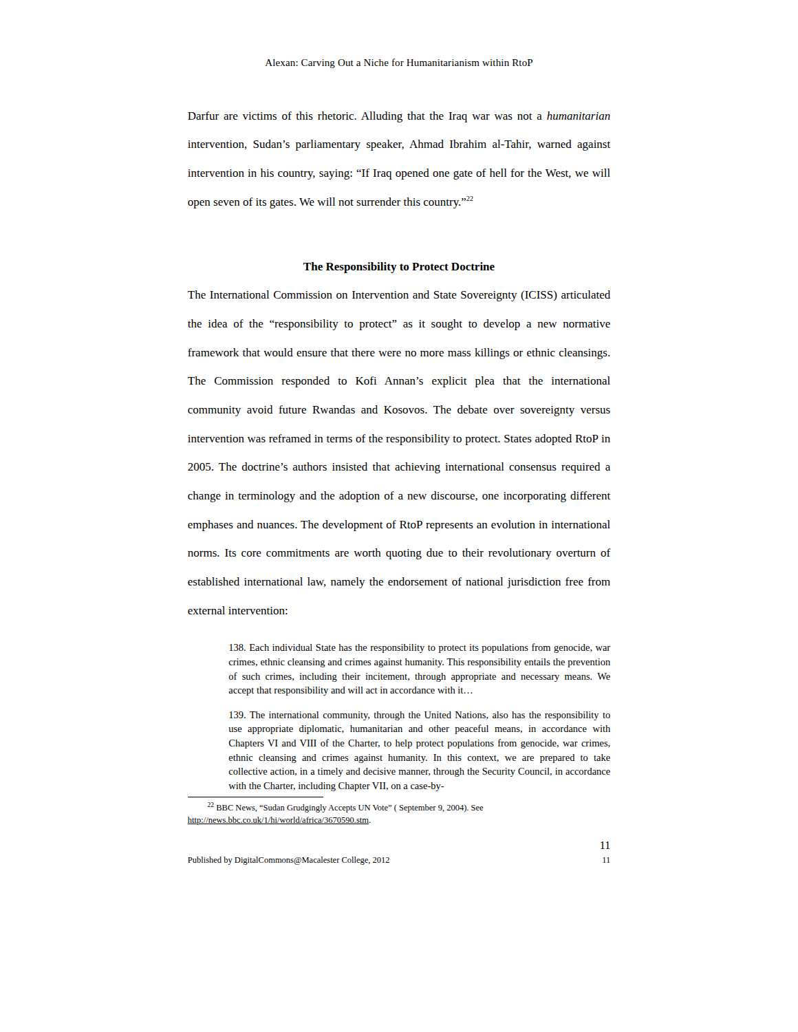Alexan: Carving Out a Niche for Humanitarianism within RtoP
Darfur are victims of this rhetoric. Alluding that the Iraq war was not a humanitarian intervention, Sudan’s parliamentary speaker, Ahmad Ibrahim al-Tahir, warned against intervention in his country, saying: “If Iraq opened one gate of hell for the West, we will open seven of its gates. We will not surrender this country.”22
The Responsibility to Protect Doctrine
The International Commission on Intervention and State Sovereignty (ICISS) articulated the idea of the “responsibility to protect” as it sought to develop a new normative framework that would ensure that there were no more mass killings or ethnic cleansings. The Commission responded to Kofi Annan’s explicit plea that the international community avoid future Rwandas and Kosovos. The debate over sovereignty versus intervention was reframed in terms of the responsibility to protect. States adopted RtoP in 2005. The doctrine’s authors insisted that achieving international consensus required a change in terminology and the adoption of a new discourse, one incorporating different emphases and nuances. The development of RtoP represents an evolution in international norms. Its core commitments are worth quoting due to their revolutionary overturn of established international law, namely the endorsement of national jurisdiction free from external intervention:
138. Each individual State has the responsibility to protect its populations from genocide, war crimes, ethnic cleansing and crimes against humanity. This responsibility entails the prevention of such crimes, including their incitement, through appropriate and necessary means. We accept that responsibility and will act in accordance with it…
139. The international community, through the United Nations, also has the responsibility to use appropriate diplomatic, humanitarian and other peaceful means, in accordance with Chapters VI and VIII of the Charter, to help protect populations from genocide, war crimes, ethnic cleansing and crimes against humanity. In this context, we are prepared to take collective action, in a timely and decisive manner, through the Security Council, in accordance with the Charter, including Chapter VII, on a case-by-
22 BBC News, “Sudan Grudgingly Accepts UN Vote” ( September 9, 2004). See http://news.bbc.co.uk/1/hi/world/africa/3670590.stm.
11
Published by DigitalCommons@Macalester College, 2012 11